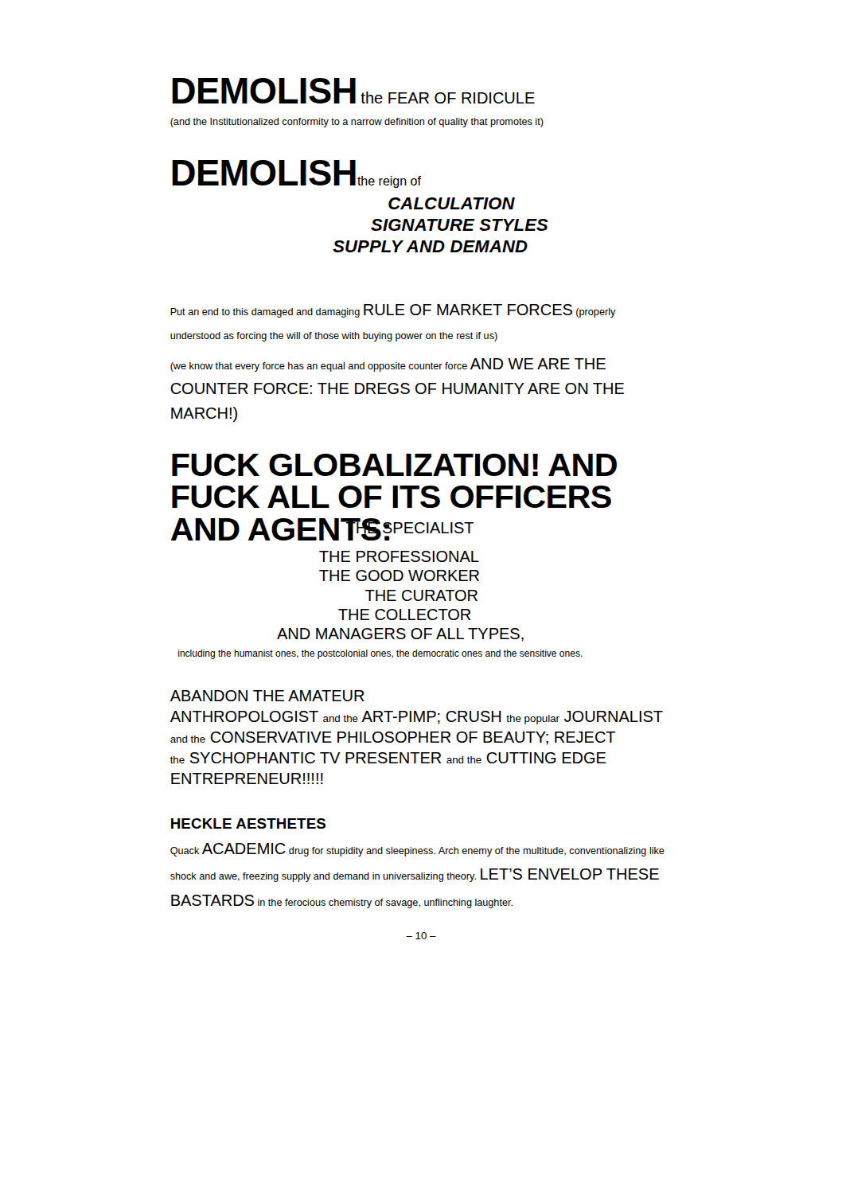DEMOLISH the FEAR OF RIDICULE
(and the Institutionalized conformity to a narrow definition of quality that promotes it)
DEMOLISH the reign of
CALCULATION
SIGNATURE STYLES
SUPPLY AND DEMAND
Put an end to this damaged and damaging RULE OF MARKET FORCES (properly
understood as forcing the will of those with buying power on the rest if us)
(we know that every force has an equal and opposite counter force AND WE ARE THE COUNTER FORCE: THE DREGS OF HUMANITY ARE ON THE MARCH!)
FUCK GLOBALIZATION! AND
FUCK ALL OF ITS OFFICERS
AND AGENTS: THE SPECIALIST
THE PROFESSIONAL
THE GOOD WORKER
THE CURATOR
THE COLLECTOR
AND MANAGERS OF ALL TYPES,
including the humanist ones, the postcolonial ones, the democratic ones and the sensitive ones.
ABANDON THE AMATEUR
ANTHROPOLOGIST and the ART-PIMP; CRUSH the popular JOURNALIST
and the CONSERVATIVE PHILOSOPHER OF BEAUTY; REJECT
the SYCHOPHANTIC TV PRESENTER and the CUTTING EDGE
ENTREPRENEUR!!!!!
HECKLE AESTHETES
Quack ACADEMIC drug for stupidity and sleepiness. Arch enemy of the multitude, conventionalizing like shock and awe, freezing supply and demand in universalizing theory. LET’S ENVELOP THESE BASTARDS in the ferocious chemistry of savage, unflinching laughter.
– 10 –